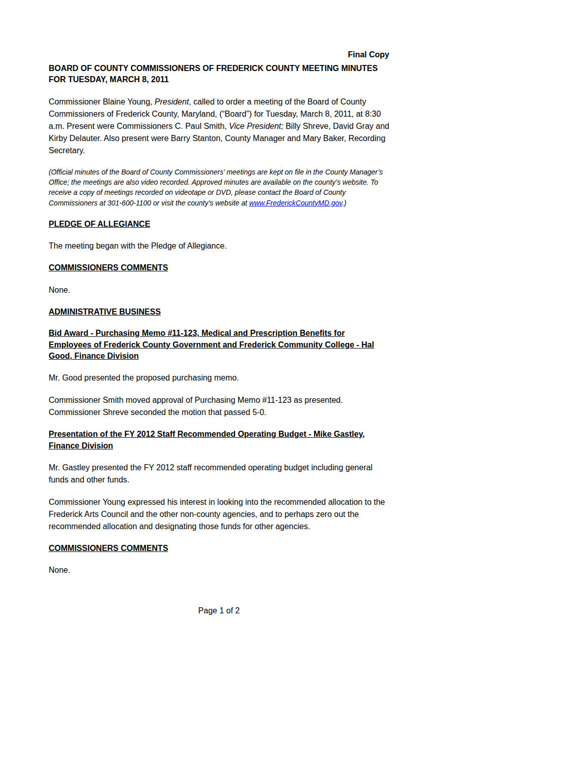Final Copy
BOARD OF COUNTY COMMISSIONERS OF FREDERICK COUNTY MEETING MINUTES FOR TUESDAY, MARCH 8, 2011
Commissioner Blaine Young, President, called to order a meeting of the Board of County Commissioners of Frederick County, Maryland, (“Board”) for Tuesday, March 8, 2011, at 8:30 a.m. Present were Commissioners C. Paul Smith, Vice President; Billy Shreve, David Gray and Kirby Delauter. Also present were Barry Stanton, County Manager and Mary Baker, Recording Secretary.
(Official minutes of the Board of County Commissioners’ meetings are kept on file in the County Manager’s Office; the meetings are also video recorded. Approved minutes are available on the county’s website. To receive a copy of meetings recorded on videotape or DVD, please contact the Board of County Commissioners at 301-600-1100 or visit the county’s website at www.FrederickCountyMD.gov.)
PLEDGE OF ALLEGIANCE
The meeting began with the Pledge of Allegiance.
COMMISSIONERS COMMENTS
None.
ADMINISTRATIVE BUSINESS
Bid Award - Purchasing Memo #11-123, Medical and Prescription Benefits for Employees of Frederick County Government and Frederick Community College - Hal Good, Finance Division
Mr. Good presented the proposed purchasing memo.
Commissioner Smith moved approval of Purchasing Memo #11-123 as presented. Commissioner Shreve seconded the motion that passed 5-0.
Presentation of the FY 2012 Staff Recommended Operating Budget - Mike Gastley, Finance Division
Mr. Gastley presented the FY 2012 staff recommended operating budget including general funds and other funds.
Commissioner Young expressed his interest in looking into the recommended allocation to the Frederick Arts Council and the other non-county agencies, and to perhaps zero out the recommended allocation and designating those funds for other agencies.
COMMISSIONERS COMMENTS
None.
Page 1 of 2